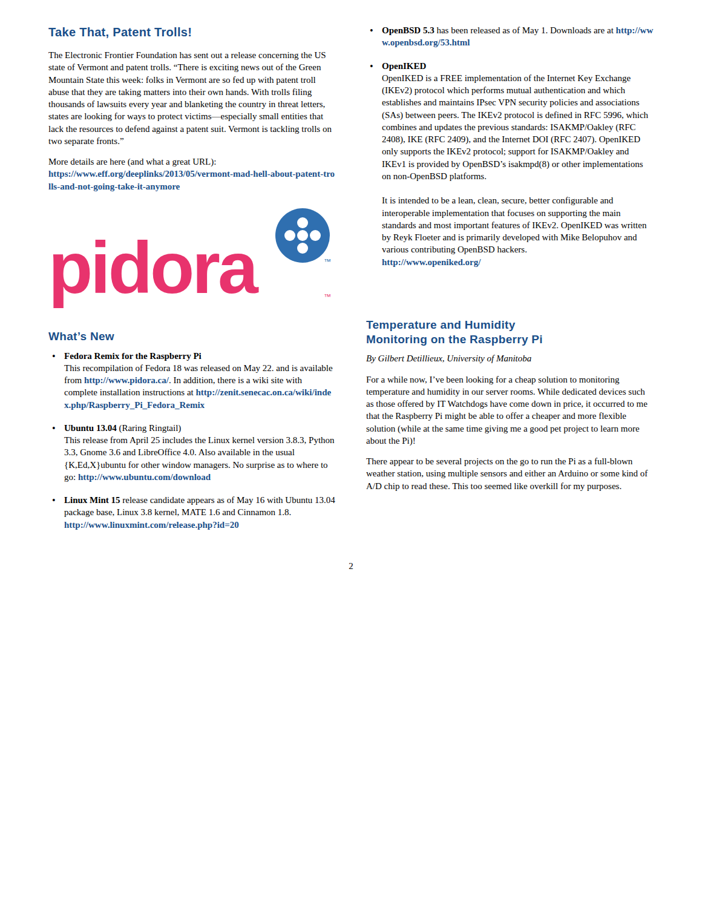Take That, Patent Trolls!
The Electronic Frontier Foundation has sent out a release concerning the US state of Vermont and patent trolls. “There is exciting news out of the Green Mountain State this week: folks in Vermont are so fed up with patent troll abuse that they are taking matters into their own hands. With trolls filing thousands of lawsuits every year and blanketing the country in threat letters, states are looking for ways to protect victims—especially small entities that lack the resources to defend against a patent suit. Vermont is tackling trolls on two separate fronts.”
More details are here (and what a great URL):
https://www.eff.org/deeplinks/2013/05/vermont-mad-hell-about-patent-trolls-and-not-going-take-it-anymore
pidora ™ ™
What’s New
Fedora Remix for the Raspberry Pi
This recompilation of Fedora 18 was released on May 22. and is available from http://www.pidora.ca/. In addition, there is a wiki site with complete installation instructions at http://zenit.senecac.on.ca/wiki/index.php/Raspberry_Pi_Fedora_Remix
Ubuntu 13.04 (Raring Ringtail)
This release from April 25 includes the Linux kernel version 3.8.3, Python 3.3, Gnome 3.6 and LibreOffice 4.0. Also available in the usual {K,Ed,X}ubuntu for other window managers. No surprise as to where to go: http://www.ubuntu.com/download
Linux Mint 15 release candidate appears as of May 16 with Ubuntu 13.04 package base, Linux 3.8 kernel, MATE 1.6 and Cinnamon 1.8.
http://www.linuxmint.com/release.php?id=20
OpenBSD 5.3 has been released as of May 1. Downloads are at http://www.openbsd.org/53.html
OpenIKED
OpenIKED is a FREE implementation of the Internet Key Exchange (IKEv2) protocol which performs mutual authentication and which establishes and maintains IPsec VPN security policies and associations (SAs) between peers. The IKEv2 protocol is defined in RFC 5996, which combines and updates the previous standards: ISAKMP/Oakley (RFC 2408), IKE (RFC 2409), and the Internet DOI (RFC 2407). OpenIKED only supports the IKEv2 protocol; support for ISAKMP/Oakley and IKEv1 is provided by OpenBSD’s isakmpd(8) or other implementations on non-OpenBSD platforms.
It is intended to be a lean, clean, secure, better configurable and interoperable implementation that focuses on supporting the main standards and most important features of IKEv2. OpenIKED was written by Reyk Floeter and is primarily developed with Mike Belopuhov and various contributing OpenBSD hackers.
http://www.openiked.org/
Temperature and Humidity
Monitoring on the Raspberry Pi
By Gilbert Detillieux, University of Manitoba
For a while now, I’ve been looking for a cheap solution to monitoring temperature and humidity in our server rooms. While dedicated devices such as those offered by IT Watchdogs have come down in price, it occurred to me that the Raspberry Pi might be able to offer a cheaper and more flexible solution (while at the same time giving me a good pet project to learn more about the Pi)!
There appear to be several projects on the go to run the Pi as a full-blown weather station, using multiple sensors and either an Arduino or some kind of A/D chip to read these. This too seemed like overkill for my purposes.
2